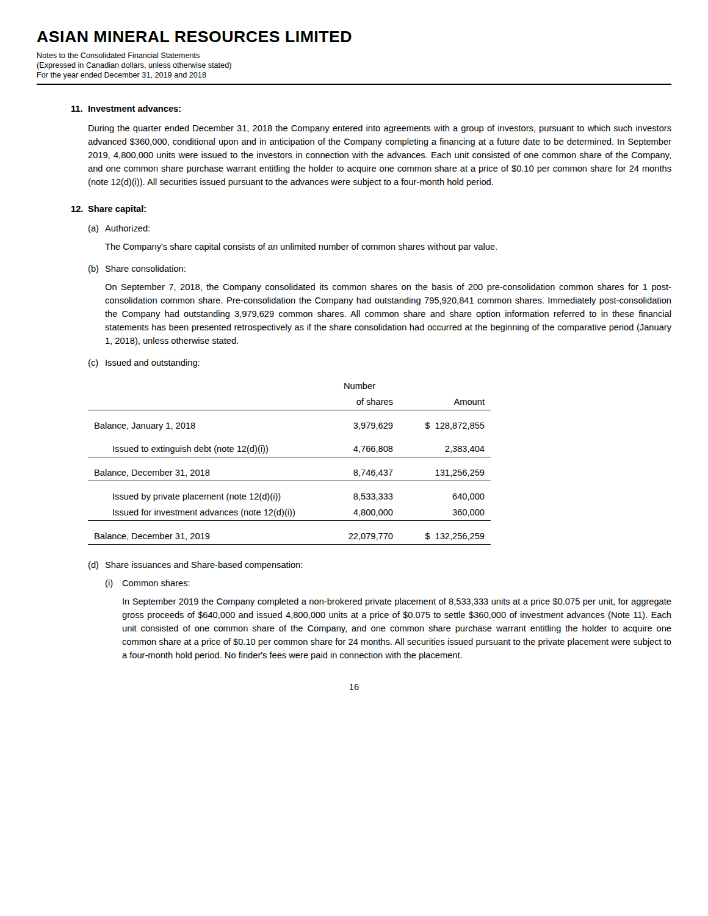ASIAN MINERAL RESOURCES LIMITED
Notes to the Consolidated Financial Statements
(Expressed in Canadian dollars, unless otherwise stated)
For the year ended December 31, 2019 and 2018
11. Investment advances:
During the quarter ended December 31, 2018 the Company entered into agreements with a group of investors, pursuant to which such investors advanced $360,000, conditional upon and in anticipation of the Company completing a financing at a future date to be determined. In September 2019, 4,800,000 units were issued to the investors in connection with the advances. Each unit consisted of one common share of the Company, and one common share purchase warrant entitling the holder to acquire one common share at a price of $0.10 per common share for 24 months (note 12(d)(i)). All securities issued pursuant to the advances were subject to a four-month hold period.
12. Share capital:
(a) Authorized:
The Company's share capital consists of an unlimited number of common shares without par value.
(b) Share consolidation:
On September 7, 2018, the Company consolidated its common shares on the basis of 200 pre-consolidation common shares for 1 post-consolidation common share. Pre-consolidation the Company had outstanding 795,920,841 common shares. Immediately post-consolidation the Company had outstanding 3,979,629 common shares. All common share and share option information referred to in these financial statements has been presented retrospectively as if the share consolidation had occurred at the beginning of the comparative period (January 1, 2018), unless otherwise stated.
(c) Issued and outstanding:
| | Number | |
| --- | --- | --- |
| | of shares | Amount |
| Balance, January 1, 2018 | 3,979,629 | $ 128,872,855 |
| Issued to extinguish debt (note 12(d)(i)) | 4,766,808 | 2,383,404 |
| Balance, December 31, 2018 | 8,746,437 | 131,256,259 |
| Issued by private placement (note 12(d)(i)) | 8,533,333 | 640,000 |
| Issued for investment advances (note 12(d)(i)) | 4,800,000 | 360,000 |
| Balance, December 31, 2019 | 22,079,770 | $ 132,256,259 |
(d) Share issuances and Share-based compensation:
(i) Common shares:
In September 2019 the Company completed a non-brokered private placement of 8,533,333 units at a price $0.075 per unit, for aggregate gross proceeds of $640,000 and issued 4,800,000 units at a price of $0.075 to settle $360,000 of investment advances (Note 11). Each unit consisted of one common share of the Company, and one common share purchase warrant entitling the holder to acquire one common share at a price of $0.10 per common share for 24 months. All securities issued pursuant to the private placement were subject to a four-month hold period. No finder's fees were paid in connection with the placement.
16